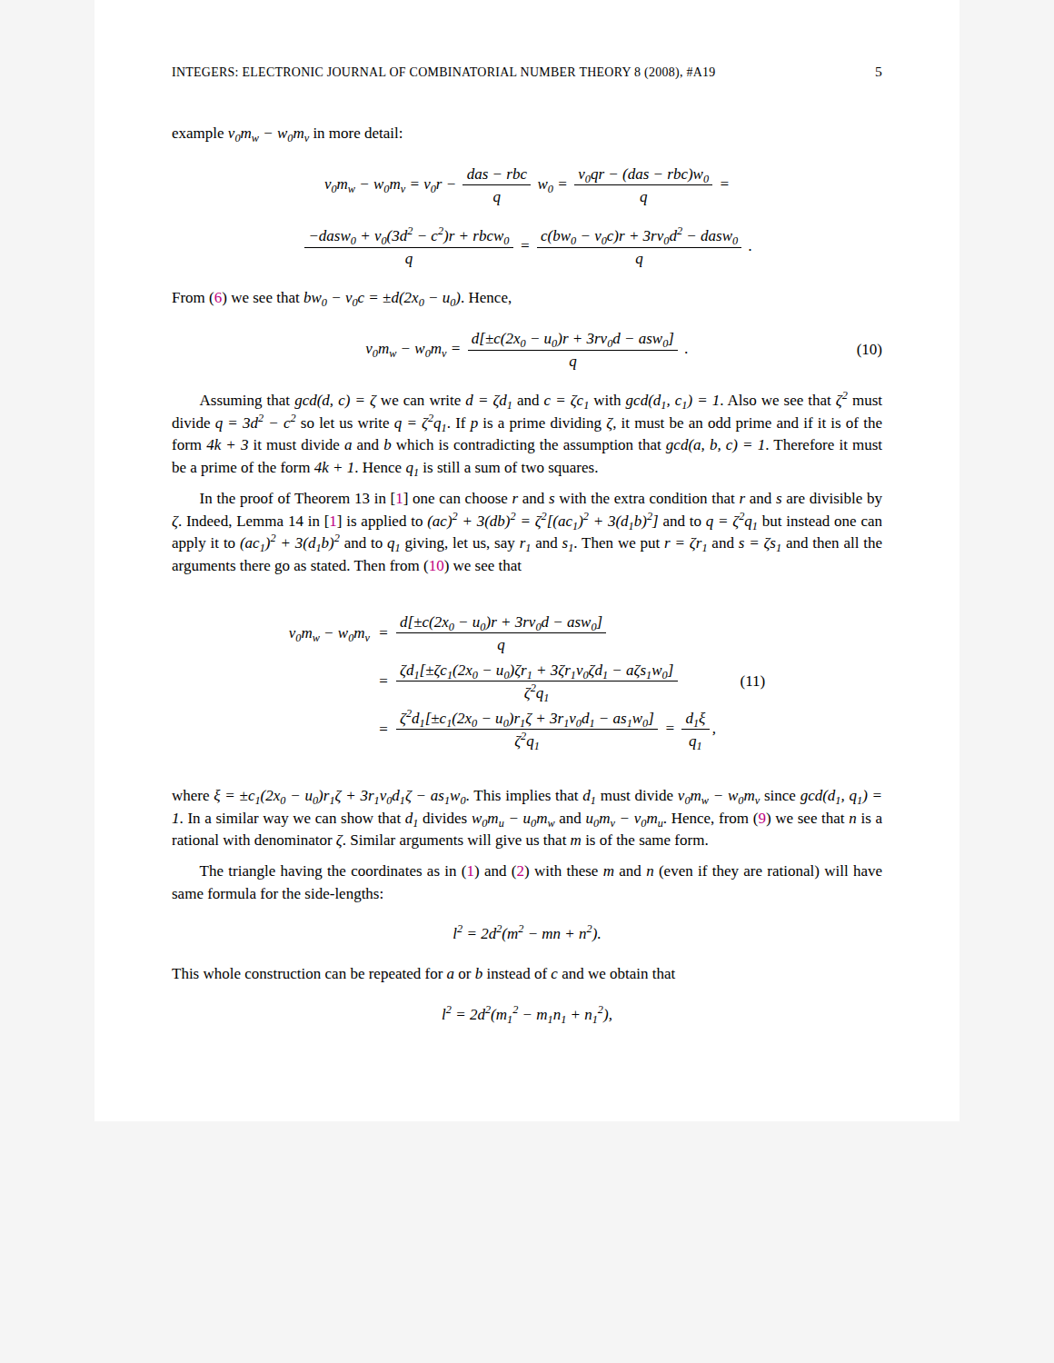INTEGERS: ELECTRONIC JOURNAL OF COMBINATORIAL NUMBER THEORY 8 (2008), #A19 5
example v0mw − w0mv in more detail:
v0mw − w0mv = v0r −
| das − rbc |
| q |
w0 =
| v 0 qr − (das − rbc)w 0 |
| q |
=
| −dasw 0 + v 0 (3d 2 − c 2 )r + rbcw 0 |
| q |
=
| c(bw 0 − v 0 c)r + 3rv 0 d 2 − dasw 0 |
| q |
.
From (6) we see that bw0 − v0c = ±d(2x0 − u0). Hence,
v0mw − w0mv =
| d[±c(2x 0 − u 0 )r + 3rv 0 d − asw 0 ] |
| q |
. (10)
Assuming that gcd(d, c) = ζ we can write d = ζd1 and c = ζc1 with gcd(d1, c1) = 1. Also we see that ζ2 must divide q = 3d2 − c2 so let us write q = ζ2q1. If p is a prime dividing ζ, it must be an odd prime and if it is of the form 4k + 3 it must divide a and b which is contradicting the assumption that gcd(a, b, c) = 1. Therefore it must be a prime of the form 4k + 1. Hence q1 is still a sum of two squares.
In the proof of Theorem 13 in [1] one can choose r and s with the extra condition that r and s are divisible by ζ. Indeed, Lemma 14 in [1] is applied to (ac)2 + 3(db)2 = ζ2[(ac1)2 + 3(d1b)2] and to q = ζ2q1 but instead one can apply it to (ac1)2 + 3(d1b)2 and to q1 giving, let us, say r1 and s1. Then we put r = ζr1 and s = ζs1 and then all the arguments there go as stated. Then from (10) we see that
| v 0 m w − w 0 m v | = | / d[±c(2x 0 − u 0 )r + 3rv 0 d − asw 0 ] / / q / | |
| | = | / ζd 1 [±ζc 1 (2x 0 − u 0 )ζr 1 + 3ζr 1 v 0 ζd 1 − aζs 1 w 0 ] / / ζ 2 q 1 / | (11) |
| | = | / ζ 2 d 1 [±c 1 (2x 0 − u 0 )r 1 ζ + 3r 1 v 0 d 1 − as 1 w 0 ] / / ζ 2 q 1 / = / d 1 ξ / / q 1 / , | |
where ξ = ±c1(2x0 − u0)r1ζ + 3r1v0d1ζ − as1w0. This implies that d1 must divide v0mw − w0mv since gcd(d1, q1) = 1. In a similar way we can show that d1 divides w0mu − u0mw and u0mv − v0mu. Hence, from (9) we see that n is a rational with denominator ζ. Similar arguments will give us that m is of the same form.
The triangle having the coordinates as in (1) and (2) with these m and n (even if they are rational) will have same formula for the side-lengths:
l2 = 2d2(m2 − mn + n2).
This whole construction can be repeated for a or b instead of c and we obtain that
l2 = 2d2(m12 − m1n1 + n12),